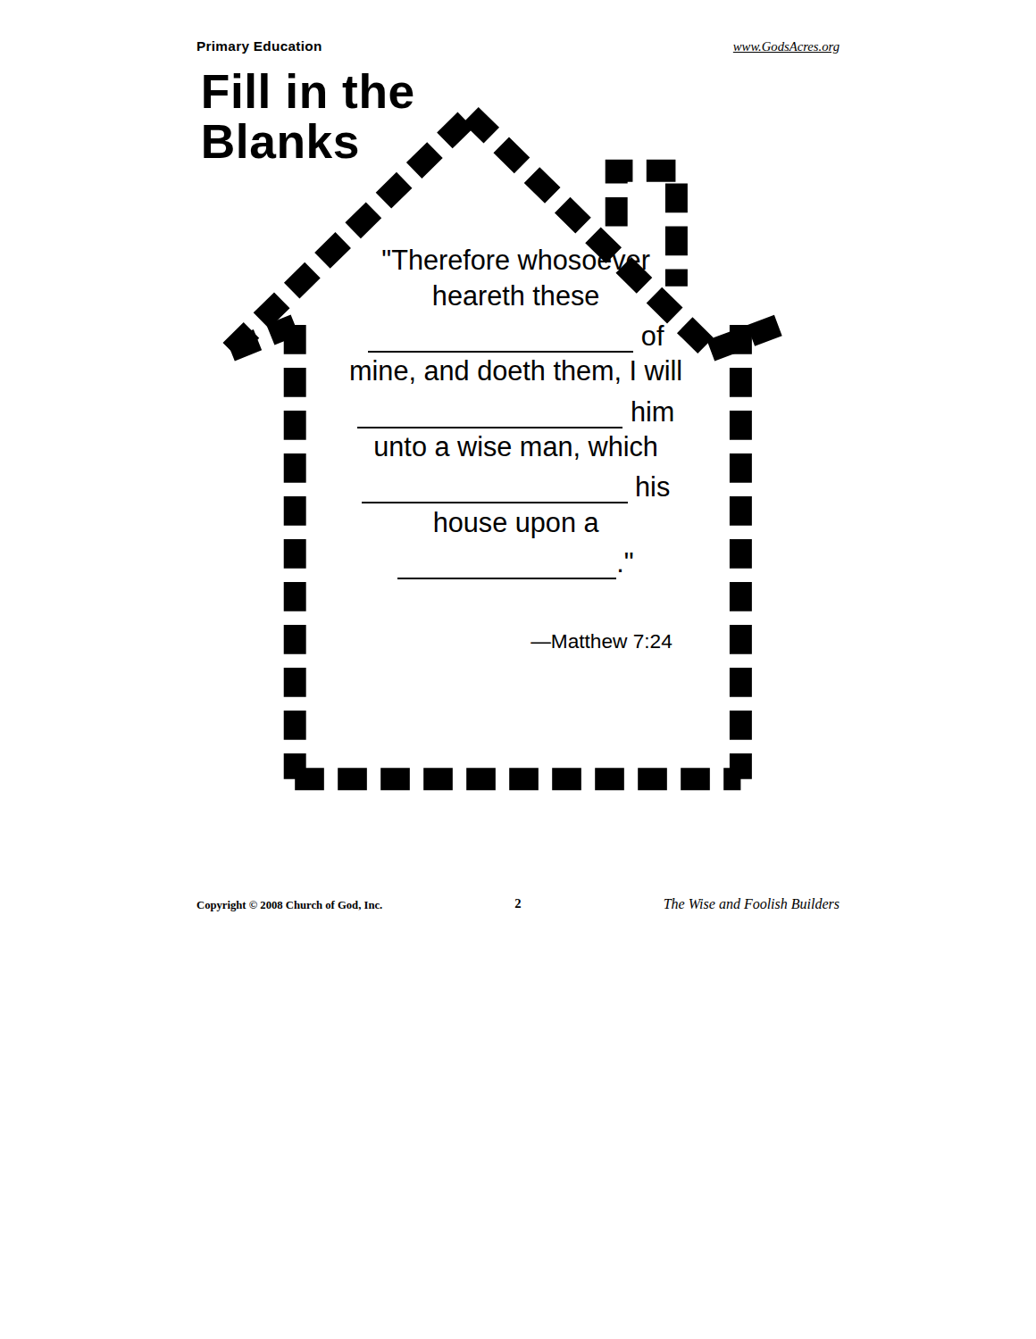Primary Education
www.GodsAcres.org
Fill in the Blanks
"Therefore whosoever heareth these of mine, and doeth them, I will him unto a wise man, which his house upon a ." —Matthew 7:24
Copyright © 2008 Church of God, Inc.
2
The Wise and Foolish Builders